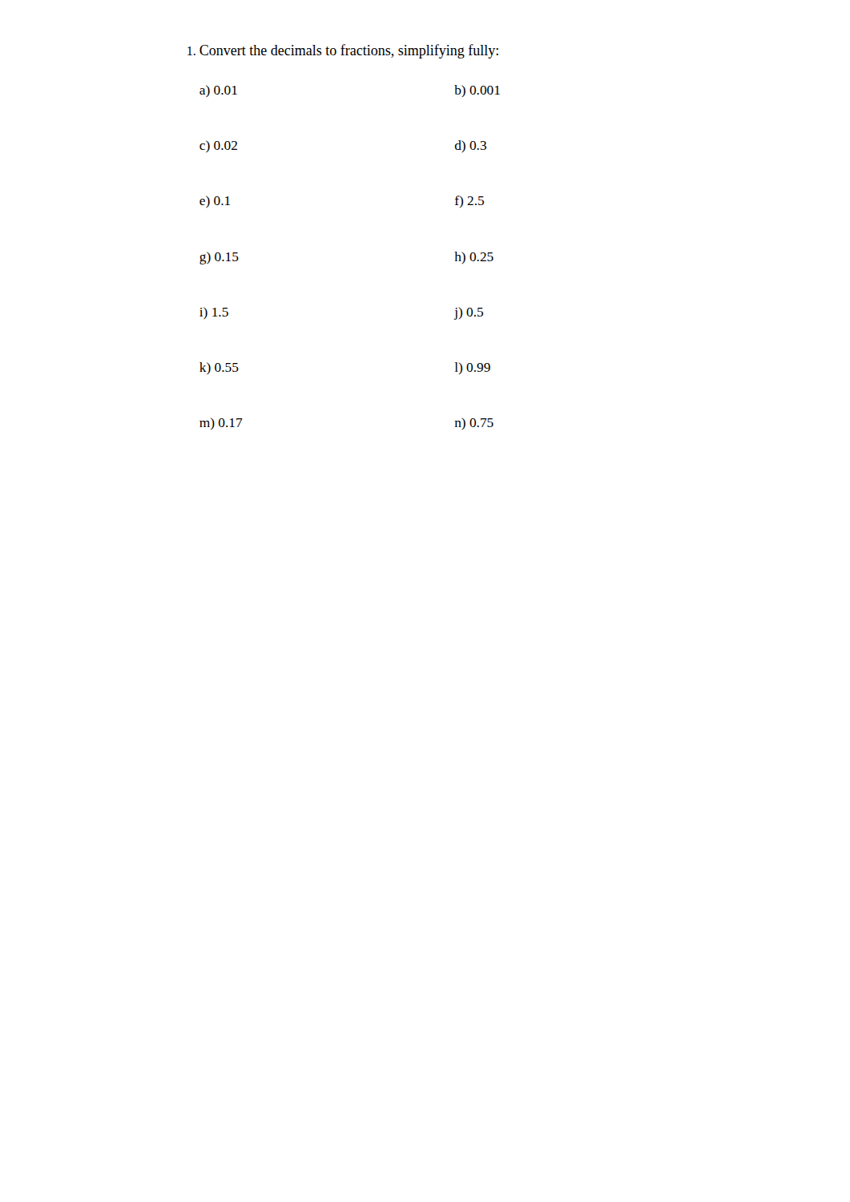Convert the decimals to fractions, simplifying fully:
| a) 0.01 | b) 0.001 |
| c) 0.02 | d) 0.3 |
| e) 0.1 | f) 2.5 |
| g) 0.15 | h) 0.25 |
| i) 1.5 | j) 0.5 |
| k) 0.55 | l) 0.99 |
| m) 0.17 | n) 0.75 |